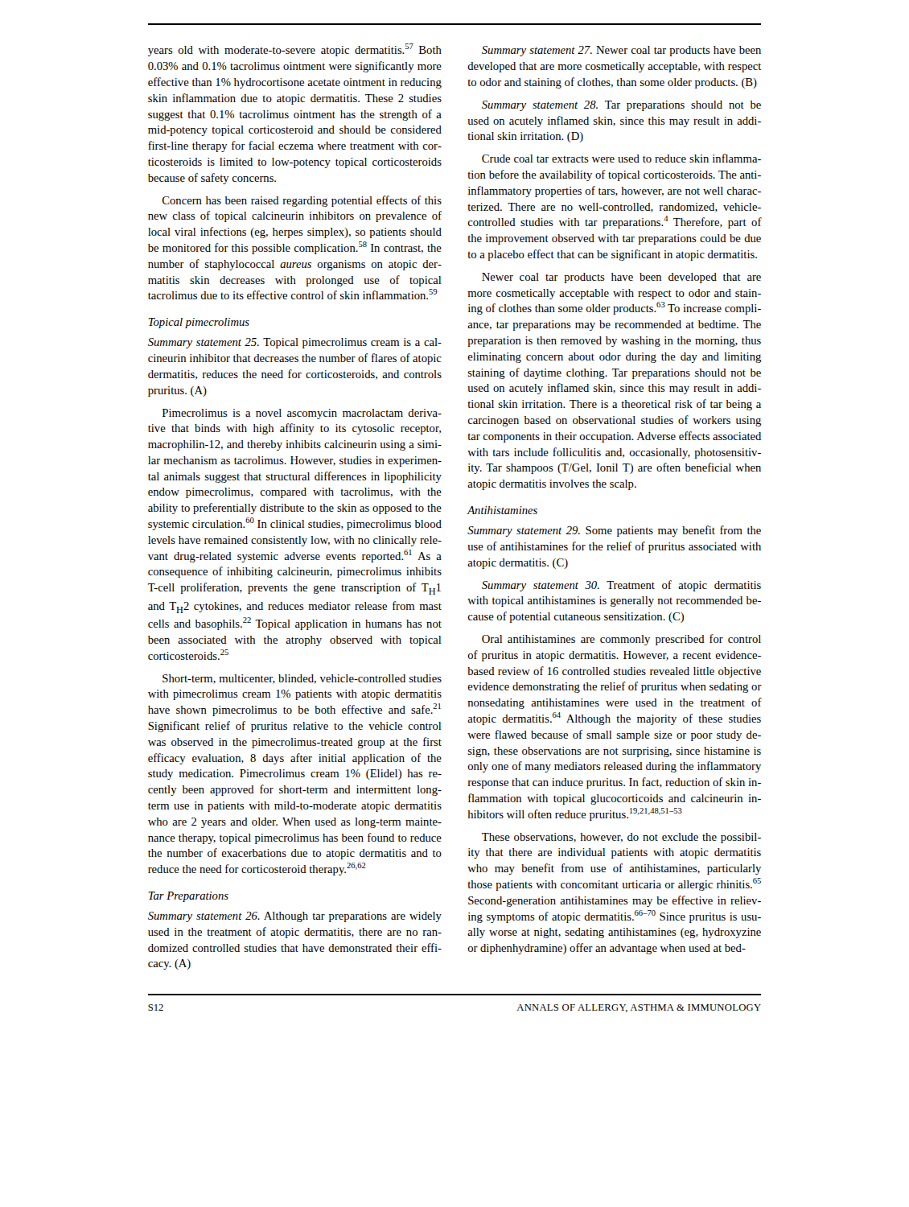years old with moderate-to-severe atopic dermatitis.57 Both 0.03% and 0.1% tacrolimus ointment were significantly more effective than 1% hydrocortisone acetate ointment in reducing skin inflammation due to atopic dermatitis. These 2 studies suggest that 0.1% tacrolimus ointment has the strength of a mid-potency topical corticosteroid and should be considered first-line therapy for facial eczema where treatment with corticosteroids is limited to low-potency topical corticosteroids because of safety concerns.
Concern has been raised regarding potential effects of this new class of topical calcineurin inhibitors on prevalence of local viral infections (eg, herpes simplex), so patients should be monitored for this possible complication.58 In contrast, the number of staphylococcal aureus organisms on atopic dermatitis skin decreases with prolonged use of topical tacrolimus due to its effective control of skin inflammation.59
Topical pimecrolimus
Summary statement 25. Topical pimecrolimus cream is a calcineurin inhibitor that decreases the number of flares of atopic dermatitis, reduces the need for corticosteroids, and controls pruritus. (A)
Pimecrolimus is a novel ascomycin macrolactam derivative that binds with high affinity to its cytosolic receptor, macrophilin-12, and thereby inhibits calcineurin using a similar mechanism as tacrolimus. However, studies in experimental animals suggest that structural differences in lipophilicity endow pimecrolimus, compared with tacrolimus, with the ability to preferentially distribute to the skin as opposed to the systemic circulation.60 In clinical studies, pimecrolimus blood levels have remained consistently low, with no clinically relevant drug-related systemic adverse events reported.61 As a consequence of inhibiting calcineurin, pimecrolimus inhibits T-cell proliferation, prevents the gene transcription of TH1 and TH2 cytokines, and reduces mediator release from mast cells and basophils.22 Topical application in humans has not been associated with the atrophy observed with topical corticosteroids.25
Short-term, multicenter, blinded, vehicle-controlled studies with pimecrolimus cream 1% patients with atopic dermatitis have shown pimecrolimus to be both effective and safe.21 Significant relief of pruritus relative to the vehicle control was observed in the pimecrolimus-treated group at the first efficacy evaluation, 8 days after initial application of the study medication. Pimecrolimus cream 1% (Elidel) has recently been approved for short-term and intermittent long-term use in patients with mild-to-moderate atopic dermatitis who are 2 years and older. When used as long-term maintenance therapy, topical pimecrolimus has been found to reduce the number of exacerbations due to atopic dermatitis and to reduce the need for corticosteroid therapy.26,62
Tar Preparations
Summary statement 26. Although tar preparations are widely used in the treatment of atopic dermatitis, there are no randomized controlled studies that have demonstrated their efficacy. (A)
Summary statement 27. Newer coal tar products have been developed that are more cosmetically acceptable, with respect to odor and staining of clothes, than some older products. (B)
Summary statement 28. Tar preparations should not be used on acutely inflamed skin, since this may result in additional skin irritation. (D)
Crude coal tar extracts were used to reduce skin inflammation before the availability of topical corticosteroids. The anti-inflammatory properties of tars, however, are not well characterized. There are no well-controlled, randomized, vehicle-controlled studies with tar preparations.4 Therefore, part of the improvement observed with tar preparations could be due to a placebo effect that can be significant in atopic dermatitis.
Newer coal tar products have been developed that are more cosmetically acceptable with respect to odor and staining of clothes than some older products.63 To increase compliance, tar preparations may be recommended at bedtime. The preparation is then removed by washing in the morning, thus eliminating concern about odor during the day and limiting staining of daytime clothing. Tar preparations should not be used on acutely inflamed skin, since this may result in additional skin irritation. There is a theoretical risk of tar being a carcinogen based on observational studies of workers using tar components in their occupation. Adverse effects associated with tars include folliculitis and, occasionally, photosensitivity. Tar shampoos (T/Gel, Ionil T) are often beneficial when atopic dermatitis involves the scalp.
Antihistamines
Summary statement 29. Some patients may benefit from the use of antihistamines for the relief of pruritus associated with atopic dermatitis. (C)
Summary statement 30. Treatment of atopic dermatitis with topical antihistamines is generally not recommended because of potential cutaneous sensitization. (C)
Oral antihistamines are commonly prescribed for control of pruritus in atopic dermatitis. However, a recent evidence-based review of 16 controlled studies revealed little objective evidence demonstrating the relief of pruritus when sedating or nonsedating antihistamines were used in the treatment of atopic dermatitis.64 Although the majority of these studies were flawed because of small sample size or poor study design, these observations are not surprising, since histamine is only one of many mediators released during the inflammatory response that can induce pruritus. In fact, reduction of skin inflammation with topical glucocorticoids and calcineurin inhibitors will often reduce pruritus.19,21,48,51–53
These observations, however, do not exclude the possibility that there are individual patients with atopic dermatitis who may benefit from use of antihistamines, particularly those patients with concomitant urticaria or allergic rhinitis.65 Second-generation antihistamines may be effective in relieving symptoms of atopic dermatitis.66–70 Since pruritus is usually worse at night, sedating antihistamines (eg, hydroxyzine or diphenhydramine) offer an advantage when used at bed-
S12 ANNALS OF ALLERGY, ASTHMA & IMMUNOLOGY